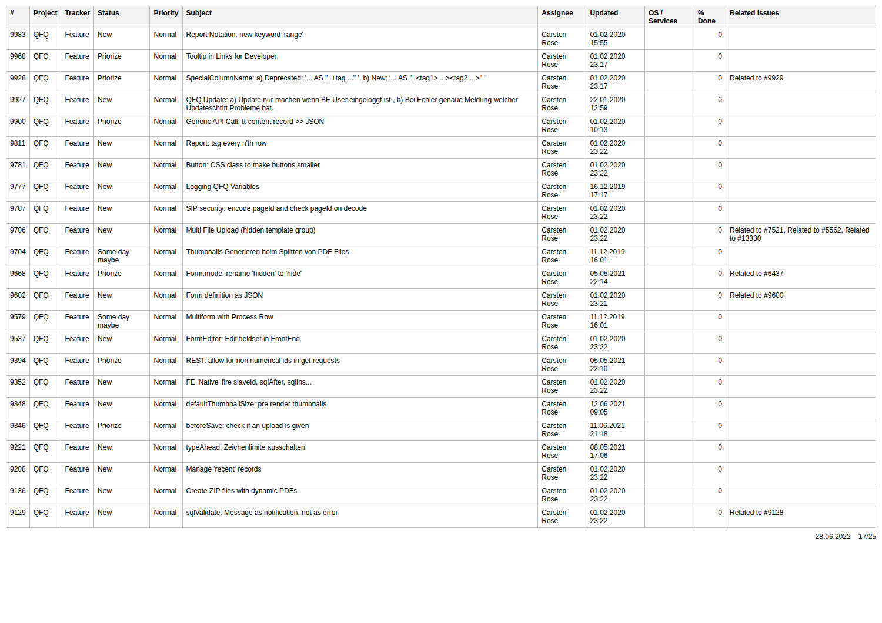| # | Project | Tracker | Status | Priority | Subject | Assignee | Updated | OS / Services | % Done | Related issues |
| --- | --- | --- | --- | --- | --- | --- | --- | --- | --- | --- |
| 9983 | QFQ | Feature | New | Normal | Report Notation: new keyword 'range' | Carsten Rose | 01.02.2020 15:55 | | 0 | |
| 9968 | QFQ | Feature | Priorize | Normal | Tooltip in Links for Developer | Carsten Rose | 01.02.2020 23:17 | | 0 | |
| 9928 | QFQ | Feature | Priorize | Normal | SpecialColumnName: a) Deprecated: '... AS "_+tag ..." ', b) New: '... AS "_<tag1> ...><tag2 ...>" ' | Carsten Rose | 01.02.2020 23:17 | | 0 | Related to #9929 |
| 9927 | QFQ | Feature | New | Normal | QFQ Update: a) Update nur machen wenn BE User eingeloggt ist., b) Bei Fehler genaue Meldung welcher Updateschritt Probleme hat. | Carsten Rose | 22.01.2020 12:59 | | 0 | |
| 9900 | QFQ | Feature | Priorize | Normal | Generic API Call: tt-content record >> JSON | Carsten Rose | 01.02.2020 10:13 | | 0 | |
| 9811 | QFQ | Feature | New | Normal | Report: tag every n'th row | Carsten Rose | 01.02.2020 23:22 | | 0 | |
| 9781 | QFQ | Feature | New | Normal | Button: CSS class to make buttons smaller | Carsten Rose | 01.02.2020 23:22 | | 0 | |
| 9777 | QFQ | Feature | New | Normal | Logging QFQ Variables | Carsten Rose | 16.12.2019 17:17 | | 0 | |
| 9707 | QFQ | Feature | New | Normal | SIP security: encode pageId and check pageId on decode | Carsten Rose | 01.02.2020 23:22 | | 0 | |
| 9706 | QFQ | Feature | New | Normal | Multi File Upload (hidden template group) | Carsten Rose | 01.02.2020 23:22 | | 0 | Related to #7521, Related to #5562, Related to #13330 |
| 9704 | QFQ | Feature | Some day maybe | Normal | Thumbnails Generieren beim Splitten von PDF Files | Carsten Rose | 11.12.2019 16:01 | | 0 | |
| 9668 | QFQ | Feature | Priorize | Normal | Form.mode: rename 'hidden' to 'hide' | Carsten Rose | 05.05.2021 22:14 | | 0 | Related to #6437 |
| 9602 | QFQ | Feature | New | Normal | Form definition as JSON | Carsten Rose | 01.02.2020 23:21 | | 0 | Related to #9600 |
| 9579 | QFQ | Feature | Some day maybe | Normal | Multiform with Process Row | Carsten Rose | 11.12.2019 16:01 | | 0 | |
| 9537 | QFQ | Feature | New | Normal | FormEditor: Edit fieldset in FrontEnd | Carsten Rose | 01.02.2020 23:22 | | 0 | |
| 9394 | QFQ | Feature | Priorize | Normal | REST: allow for non numerical ids in get requests | Carsten Rose | 05.05.2021 22:10 | | 0 | |
| 9352 | QFQ | Feature | New | Normal | FE 'Native' fire slaveId, sqlAfter, sqlIns... | Carsten Rose | 01.02.2020 23:22 | | 0 | |
| 9348 | QFQ | Feature | New | Normal | defaultThumbnailSize: pre render thumbnails | Carsten Rose | 12.06.2021 09:05 | | 0 | |
| 9346 | QFQ | Feature | Priorize | Normal | beforeSave: check if an upload is given | Carsten Rose | 11.06.2021 21:18 | | 0 | |
| 9221 | QFQ | Feature | New | Normal | typeAhead: Zeichenlimite ausschalten | Carsten Rose | 08.05.2021 17:06 | | 0 | |
| 9208 | QFQ | Feature | New | Normal | Manage 'recent' records | Carsten Rose | 01.02.2020 23:22 | | 0 | |
| 9136 | QFQ | Feature | New | Normal | Create ZIP files with dynamic PDFs | Carsten Rose | 01.02.2020 23:22 | | 0 | |
| 9129 | QFQ | Feature | New | Normal | sqlValidate: Message as notification, not as error | Carsten Rose | 01.02.2020 23:22 | | 0 | Related to #9128 |
28.06.2022 17/25